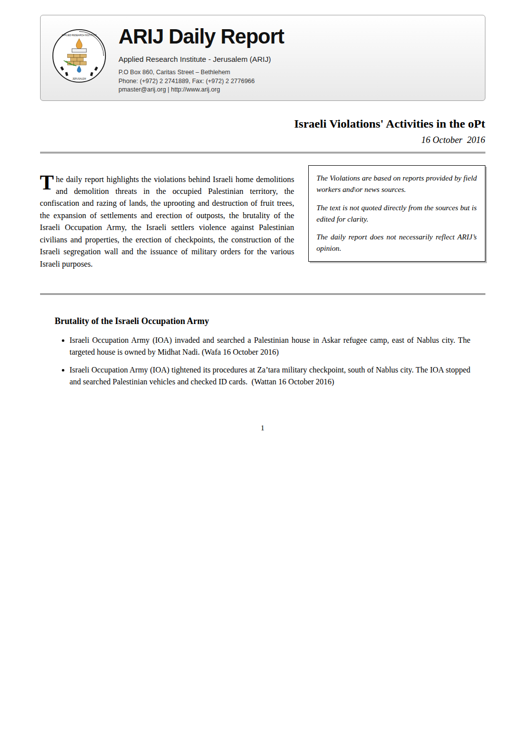APPLIED RESEARCH INSTITUTE JERUSALEM
ARIJ Daily Report
Applied Research Institute - Jerusalem (ARIJ)
P.O Box 860, Caritas Street – Bethlehem
Phone: (+972) 2 2741889, Fax: (+972) 2 2776966
pmaster@arij.org | http://www.arij.org
Israeli Violations' Activities in the oPt
16 October 2016
The daily report highlights the violations behind Israeli home demolitions and demolition threats in the occupied Palestinian territory, the confiscation and razing of lands, the uprooting and destruction of fruit trees, the expansion of settlements and erection of outposts, the brutality of the Israeli Occupation Army, the Israeli settlers violence against Palestinian civilians and properties, the erection of checkpoints, the construction of the Israeli segregation wall and the issuance of military orders for the various Israeli purposes.
The Violations are based on reports provided by field workers and\or news sources.
The text is not quoted directly from the sources but is edited for clarity.
The daily report does not necessarily reflect ARIJ’s opinion.
Brutality of the Israeli Occupation Army
Israeli Occupation Army (IOA) invaded and searched a Palestinian house in Askar refugee camp, east of Nablus city. The targeted house is owned by Midhat Nadi. (Wafa 16 October 2016)
Israeli Occupation Army (IOA) tightened its procedures at Za’tara military checkpoint, south of Nablus city. The IOA stopped and searched Palestinian vehicles and checked ID cards. (Wattan 16 October 2016)
1